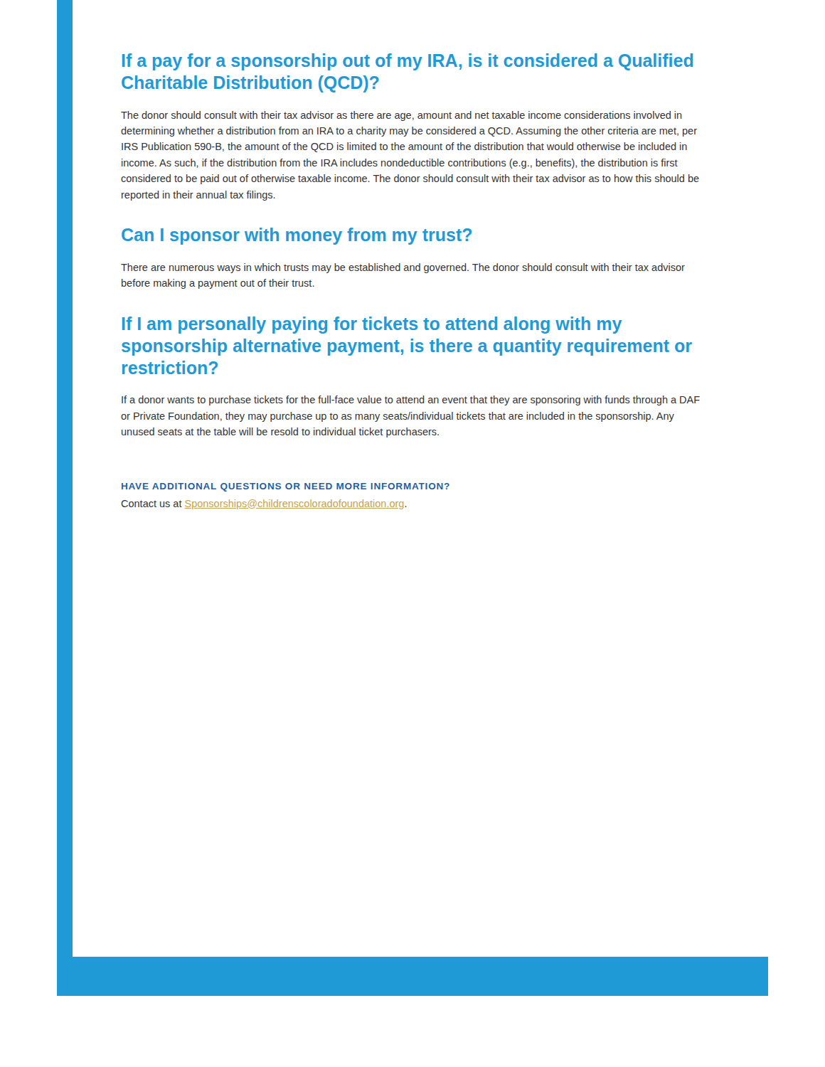If a pay for a sponsorship out of my IRA, is it considered a Qualified Charitable Distribution (QCD)?
The donor should consult with their tax advisor as there are age, amount and net taxable income considerations involved in determining whether a distribution from an IRA to a charity may be considered a QCD. Assuming the other criteria are met, per IRS Publication 590-B, the amount of the QCD is limited to the amount of the distribution that would otherwise be included in income. As such, if the distribution from the IRA includes nondeductible contributions (e.g., benefits), the distribution is first considered to be paid out of otherwise taxable income. The donor should consult with their tax advisor as to how this should be reported in their annual tax filings.
Can I sponsor with money from my trust?
There are numerous ways in which trusts may be established and governed. The donor should consult with their tax advisor before making a payment out of their trust.
If I am personally paying for tickets to attend along with my sponsorship alternative payment, is there a quantity requirement or restriction?
If a donor wants to purchase tickets for the full-face value to attend an event that they are sponsoring with funds through a DAF or Private Foundation, they may purchase up to as many seats/individual tickets that are included in the sponsorship. Any unused seats at the table will be resold to individual ticket purchasers.
HAVE ADDITIONAL QUESTIONS OR NEED MORE INFORMATION?
Contact us at Sponsorships@childrenscoloradofoundation.org.